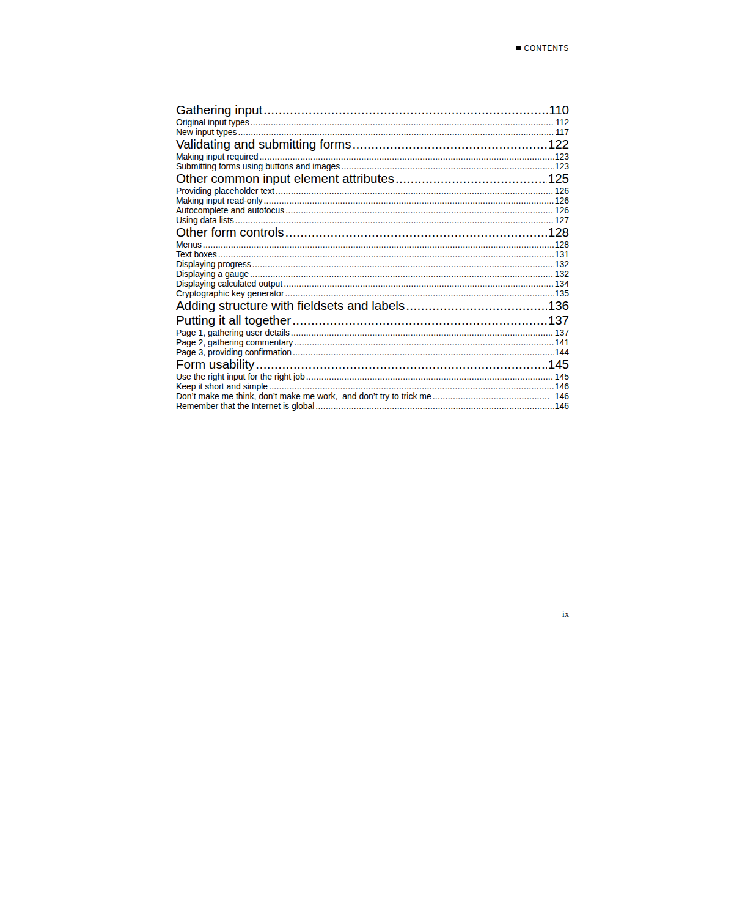CONTENTS
Gathering input .................................................................................................................. 110
Original input types ............................................................................................................................. 112
New input types .................................................................................................................................. 117
Validating and submitting forms ................................................................................ 122
Making input required ......................................................................................................................... 123
Submitting forms using buttons and images ....................................................................................... 123
Other common input element attributes ..................................................................... 125
Providing placeholder text .................................................................................................................. 126
Making input read-only ....................................................................................................................... 126
Autocomplete and autofocus .............................................................................................................. 126
Using data lists ................................................................................................................................... 127
Other form controls ......................................................................................................... 128
Menus .............................................................................................................................................. 128
Text boxes ......................................................................................................................................... 131
Displaying progress ............................................................................................................................. 132
Displaying a gauge .............................................................................................................................. 132
Displaying calculated output .............................................................................................................. 134
Cryptographic key generator .............................................................................................................. 135
Adding structure with fieldsets and labels ................................................................ 136
Putting it all together ..................................................................................................... 137
Page 1, gathering user details ............................................................................................................ 137
Page 2, gathering commentary .......................................................................................................... 141
Page 3, providing confirmation .......................................................................................................... 144
Form usability ................................................................................................................. 145
Use the right input for the right job ..................................................................................................... 145
Keep it short and simple ..................................................................................................................... 146
Don’t make me think, don’t make me work, and don’t try to trick me .............................................. 146
Remember that the Internet is global .................................................................................................. 146
ix